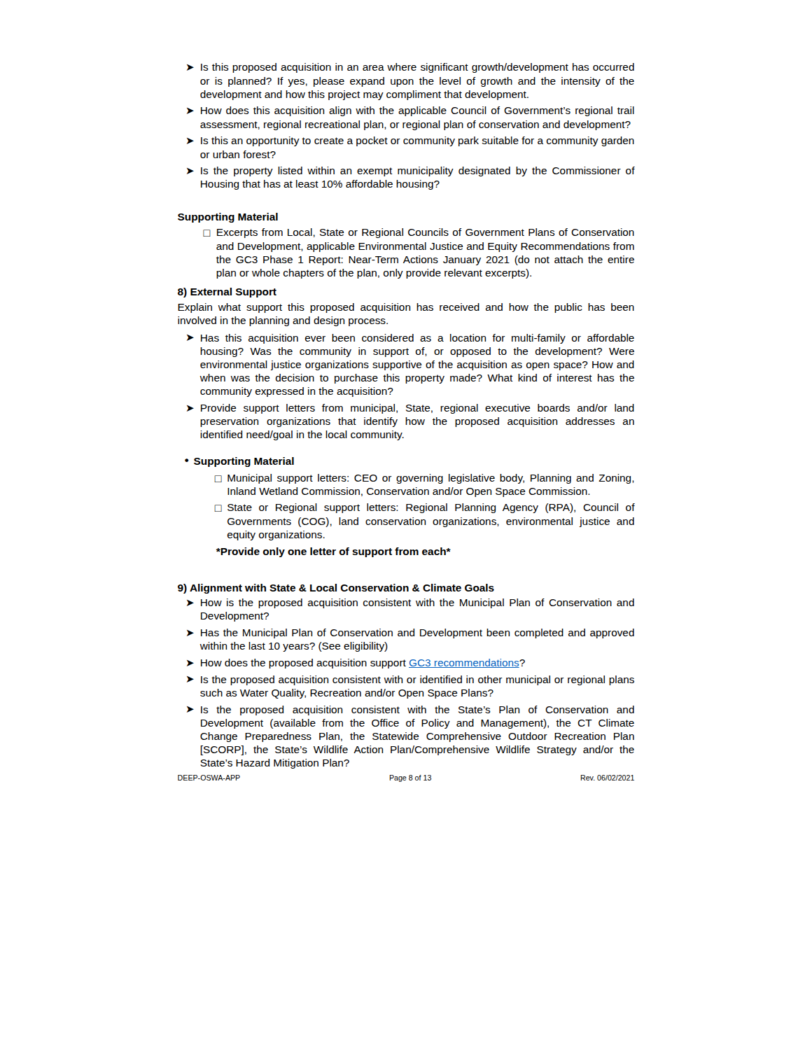Is this proposed acquisition in an area where significant growth/development has occurred or is planned? If yes, please expand upon the level of growth and the intensity of the development and how this project may compliment that development.
How does this acquisition align with the applicable Council of Government’s regional trail assessment, regional recreational plan, or regional plan of conservation and development?
Is this an opportunity to create a pocket or community park suitable for a community garden or urban forest?
Is the property listed within an exempt municipality designated by the Commissioner of Housing that has at least 10% affordable housing?
Supporting Material
Excerpts from Local, State or Regional Councils of Government Plans of Conservation and Development, applicable Environmental Justice and Equity Recommendations from the GC3 Phase 1 Report: Near-Term Actions January 2021 (do not attach the entire plan or whole chapters of the plan, only provide relevant excerpts).
8) External Support
Explain what support this proposed acquisition has received and how the public has been involved in the planning and design process.
Has this acquisition ever been considered as a location for multi-family or affordable housing? Was the community in support of, or opposed to the development? Were environmental justice organizations supportive of the acquisition as open space? How and when was the decision to purchase this property made? What kind of interest has the community expressed in the acquisition?
Provide support letters from municipal, State, regional executive boards and/or land preservation organizations that identify how the proposed acquisition addresses an identified need/goal in the local community.
Supporting Material
Municipal support letters: CEO or governing legislative body, Planning and Zoning, Inland Wetland Commission, Conservation and/or Open Space Commission.
State or Regional support letters: Regional Planning Agency (RPA), Council of Governments (COG), land conservation organizations, environmental justice and equity organizations.
*Provide only one letter of support from each*
9) Alignment with State & Local Conservation & Climate Goals
How is the proposed acquisition consistent with the Municipal Plan of Conservation and Development?
Has the Municipal Plan of Conservation and Development been completed and approved within the last 10 years? (See eligibility)
How does the proposed acquisition support GC3 recommendations?
Is the proposed acquisition consistent with or identified in other municipal or regional plans such as Water Quality, Recreation and/or Open Space Plans?
Is the proposed acquisition consistent with the State’s Plan of Conservation and Development (available from the Office of Policy and Management), the CT Climate Change Preparedness Plan, the Statewide Comprehensive Outdoor Recreation Plan [SCORP], the State’s Wildlife Action Plan/Comprehensive Wildlife Strategy and/or the State’s Hazard Mitigation Plan?
DEEP-OSWA-APP Page 8 of 13 Rev. 06/02/2021